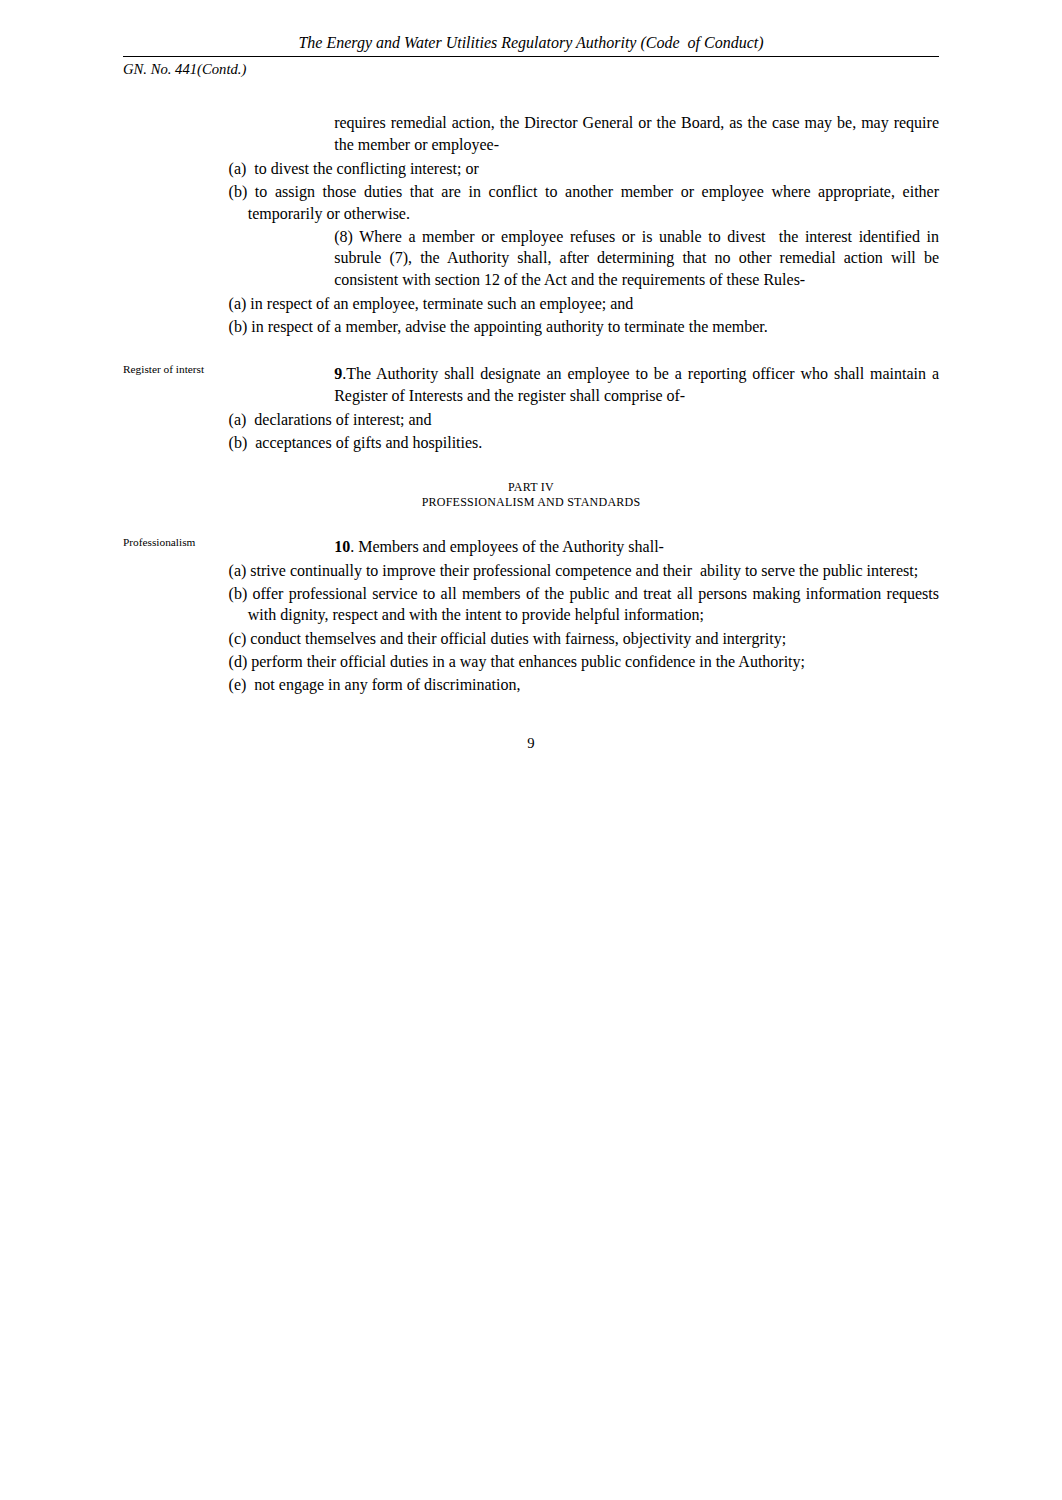The Energy and Water Utilities Regulatory Authority (Code of Conduct)
GN. No. 441(Contd.)
requires remedial action, the Director General or the Board, as the case may be, may require the member or employee-
(a) to divest the conflicting interest; or
(b) to assign those duties that are in conflict to another member or employee where appropriate, either temporarily or otherwise.
(8) Where a member or employee refuses or is unable to divest the interest identified in subrule (7), the Authority shall, after determining that no other remedial action will be consistent with section 12 of the Act and the requirements of these Rules-
(a) in respect of an employee, terminate such an employee; and
(b) in respect of a member, advise the appointing authority to terminate the member.
Register of interst
9.The Authority shall designate an employee to be a reporting officer who shall maintain a Register of Interests and the register shall comprise of-
(a) declarations of interest; and
(b) acceptances of gifts and hospilities.
PART IV PROFESSIONALISM AND STANDARDS
Professionalism
10. Members and employees of the Authority shall-
(a) strive continually to improve their professional competence and their ability to serve the public interest;
(b) offer professional service to all members of the public and treat all persons making information requests with dignity, respect and with the intent to provide helpful information;
(c) conduct themselves and their official duties with fairness, objectivity and intergrity;
(d) perform their official duties in a way that enhances public confidence in the Authority;
(e) not engage in any form of discrimination,
9